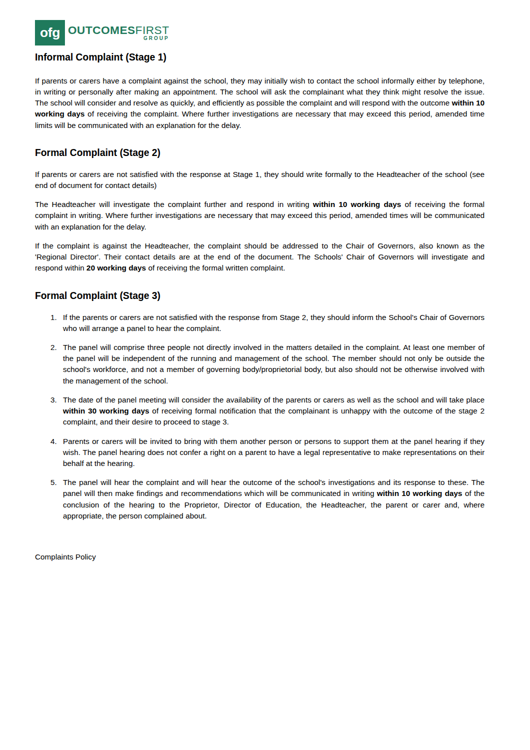ofg OUTCOMESFIRST GROUP
Informal Complaint (Stage 1)
If parents or carers have a complaint against the school, they may initially wish to contact the school informally either by telephone, in writing or personally after making an appointment. The school will ask the complainant what they think might resolve the issue. The school will consider and resolve as quickly, and efficiently as possible the complaint and will respond with the outcome within 10 working days of receiving the complaint. Where further investigations are necessary that may exceed this period, amended time limits will be communicated with an explanation for the delay.
Formal Complaint (Stage 2)
If parents or carers are not satisfied with the response at Stage 1, they should write formally to the Headteacher of the school (see end of document for contact details)
The Headteacher will investigate the complaint further and respond in writing within 10 working days of receiving the formal complaint in writing. Where further investigations are necessary that may exceed this period, amended times will be communicated with an explanation for the delay.
If the complaint is against the Headteacher, the complaint should be addressed to the Chair of Governors, also known as the 'Regional Director'. Their contact details are at the end of the document. The Schools' Chair of Governors will investigate and respond within 20 working days of receiving the formal written complaint.
Formal Complaint (Stage 3)
If the parents or carers are not satisfied with the response from Stage 2, they should inform the School's Chair of Governors who will arrange a panel to hear the complaint.
The panel will comprise three people not directly involved in the matters detailed in the complaint. At least one member of the panel will be independent of the running and management of the school. The member should not only be outside the school's workforce, and not a member of governing body/proprietorial body, but also should not be otherwise involved with the management of the school.
The date of the panel meeting will consider the availability of the parents or carers as well as the school and will take place within 30 working days of receiving formal notification that the complainant is unhappy with the outcome of the stage 2 complaint, and their desire to proceed to stage 3.
Parents or carers will be invited to bring with them another person or persons to support them at the panel hearing if they wish. The panel hearing does not confer a right on a parent to have a legal representative to make representations on their behalf at the hearing.
The panel will hear the complaint and will hear the outcome of the school's investigations and its response to these. The panel will then make findings and recommendations which will be communicated in writing within 10 working days of the conclusion of the hearing to the Proprietor, Director of Education, the Headteacher, the parent or carer and, where appropriate, the person complained about.
Complaints Policy